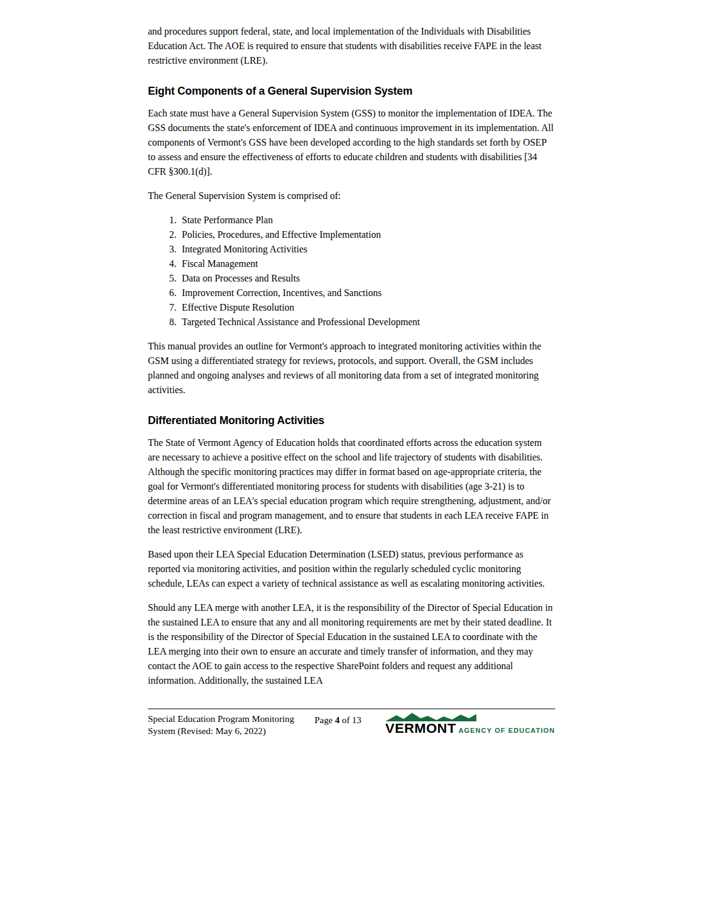and procedures support federal, state, and local implementation of the Individuals with Disabilities Education Act. The AOE is required to ensure that students with disabilities receive FAPE in the least restrictive environment (LRE).
Eight Components of a General Supervision System
Each state must have a General Supervision System (GSS) to monitor the implementation of IDEA. The GSS documents the state's enforcement of IDEA and continuous improvement in its implementation. All components of Vermont's GSS have been developed according to the high standards set forth by OSEP to assess and ensure the effectiveness of efforts to educate children and students with disabilities [34 CFR §300.1(d)].
The General Supervision System is comprised of:
State Performance Plan
Policies, Procedures, and Effective Implementation
Integrated Monitoring Activities
Fiscal Management
Data on Processes and Results
Improvement Correction, Incentives, and Sanctions
Effective Dispute Resolution
Targeted Technical Assistance and Professional Development
This manual provides an outline for Vermont's approach to integrated monitoring activities within the GSM using a differentiated strategy for reviews, protocols, and support. Overall, the GSM includes planned and ongoing analyses and reviews of all monitoring data from a set of integrated monitoring activities.
Differentiated Monitoring Activities
The State of Vermont Agency of Education holds that coordinated efforts across the education system are necessary to achieve a positive effect on the school and life trajectory of students with disabilities. Although the specific monitoring practices may differ in format based on age-appropriate criteria, the goal for Vermont's differentiated monitoring process for students with disabilities (age 3-21) is to determine areas of an LEA's special education program which require strengthening, adjustment, and/or correction in fiscal and program management, and to ensure that students in each LEA receive FAPE in the least restrictive environment (LRE).
Based upon their LEA Special Education Determination (LSED) status, previous performance as reported via monitoring activities, and position within the regularly scheduled cyclic monitoring schedule, LEAs can expect a variety of technical assistance as well as escalating monitoring activities.
Should any LEA merge with another LEA, it is the responsibility of the Director of Special Education in the sustained LEA to ensure that any and all monitoring requirements are met by their stated deadline. It is the responsibility of the Director of Special Education in the sustained LEA to coordinate with the LEA merging into their own to ensure an accurate and timely transfer of information, and they may contact the AOE to gain access to the respective SharePoint folders and request any additional information. Additionally, the sustained LEA
Special Education Program Monitoring
System (Revised: May 6, 2022)
Page 4 of 13
VERMONT AGENCY OF EDUCATION